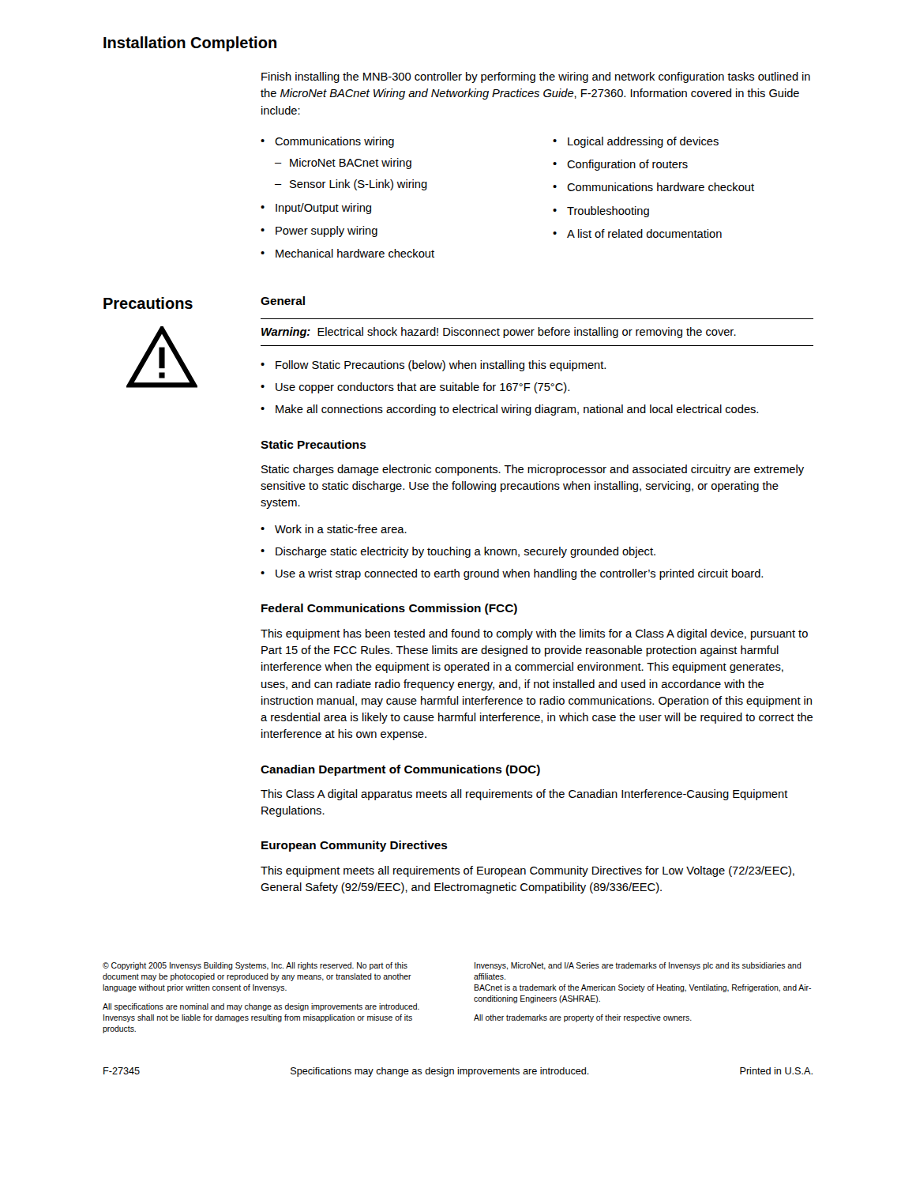Installation Completion
Finish installing the MNB-300 controller by performing the wiring and network configuration tasks outlined in the MicroNet BACnet Wiring and Networking Practices Guide, F-27360. Information covered in this Guide include:
Communications wiring
MicroNet BACnet wiring
Sensor Link (S-Link) wiring
Input/Output wiring
Power supply wiring
Mechanical hardware checkout
Logical addressing of devices
Configuration of routers
Communications hardware checkout
Troubleshooting
A list of related documentation
Precautions
General
Warning: Electrical shock hazard! Disconnect power before installing or removing the cover.
Follow Static Precautions (below) when installing this equipment.
Use copper conductors that are suitable for 167°F (75°C).
Make all connections according to electrical wiring diagram, national and local electrical codes.
Static Precautions
Static charges damage electronic components. The microprocessor and associated circuitry are extremely sensitive to static discharge. Use the following precautions when installing, servicing, or operating the system.
Work in a static-free area.
Discharge static electricity by touching a known, securely grounded object.
Use a wrist strap connected to earth ground when handling the controller’s printed circuit board.
Federal Communications Commission (FCC)
This equipment has been tested and found to comply with the limits for a Class A digital device, pursuant to Part 15 of the FCC Rules. These limits are designed to provide reasonable protection against harmful interference when the equipment is operated in a commercial environment. This equipment generates, uses, and can radiate radio frequency energy, and, if not installed and used in accordance with the instruction manual, may cause harmful interference to radio communications. Operation of this equipment in a resdential area is likely to cause harmful interference, in which case the user will be required to correct the interference at his own expense.
Canadian Department of Communications (DOC)
This Class A digital apparatus meets all requirements of the Canadian Interference-Causing Equipment Regulations.
European Community Directives
This equipment meets all requirements of European Community Directives for Low Voltage (72/23/EEC), General Safety (92/59/EEC), and Electromagnetic Compatibility (89/336/EEC).
© Copyright 2005 Invensys Building Systems, Inc. All rights reserved. No part of this document may be photocopied or reproduced by any means, or translated to another language without prior written consent of Invensys.
All specifications are nominal and may change as design improvements are introduced. Invensys shall not be liable for damages resulting from misapplication or misuse of its products.
Invensys, MicroNet, and I/A Series are trademarks of Invensys plc and its subsidiaries and affiliates.
BACnet is a trademark of the American Society of Heating, Ventilating, Refrigeration, and Air-conditioning Engineers (ASHRAE).
All other trademarks are property of their respective owners.
F-27345 Specifications may change as design improvements are introduced. Printed in U.S.A.